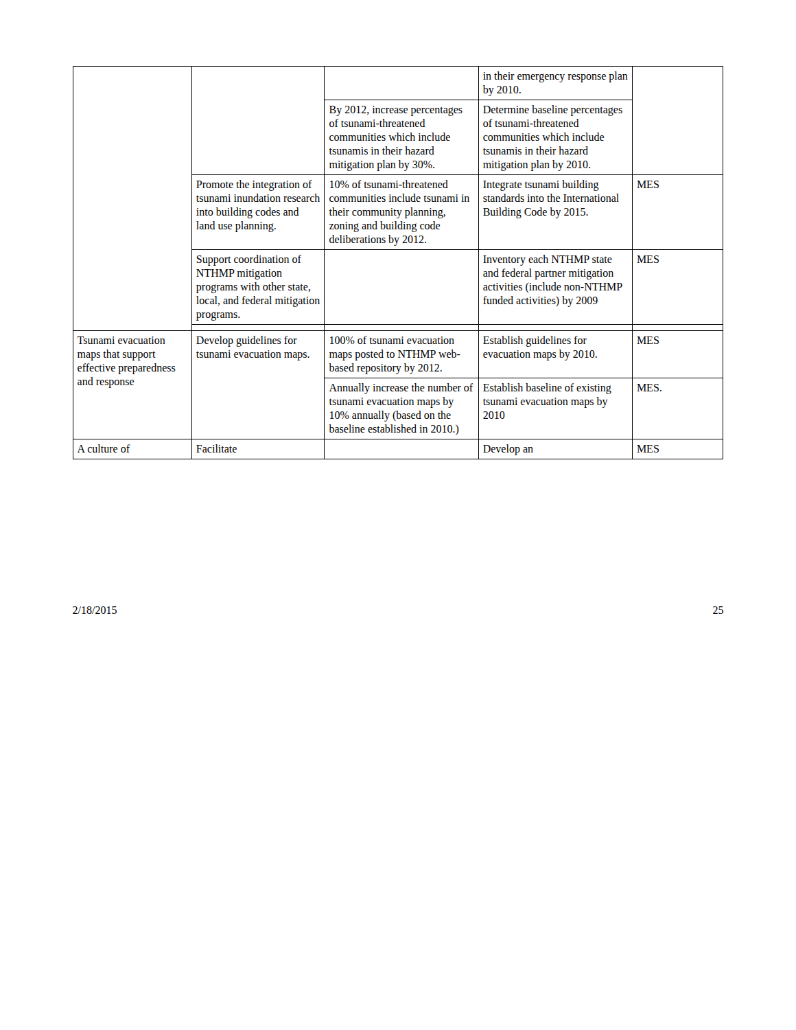| | | | in their emergency response plan by 2010. | |
| By 2012, increase percentages of tsunami-threatened communities which include tsunamis in their hazard mitigation plan by 30%. | Determine baseline percentages of tsunami-threatened communities which include tsunamis in their hazard mitigation plan by 2010. |
| Promote the integration of tsunami inundation research into building codes and land use planning. | 10% of tsunami-threatened communities include tsunami in their community planning, zoning and building code deliberations by 2012. | Integrate tsunami building standards into the International Building Code by 2015. | MES |
| Support coordination of NTHMP mitigation programs with other state, local, and federal mitigation programs. | | Inventory each NTHMP state and federal partner mitigation activities (include non-NTHMP funded activities) by 2009 | MES |
| Tsunami evacuation maps that support effective preparedness and response | Develop guidelines for tsunami evacuation maps. | 100% of tsunami evacuation maps posted to NTHMP web-based repository by 2012. | Establish guidelines for evacuation maps by 2010. | MES |
| Annually increase the number of tsunami evacuation maps by 10% annually (based on the baseline established in 2010.) | Establish baseline of existing tsunami evacuation maps by 2010 | MES. |
| A culture of | Facilitate | | Develop an | MES |
2/18/2015 25